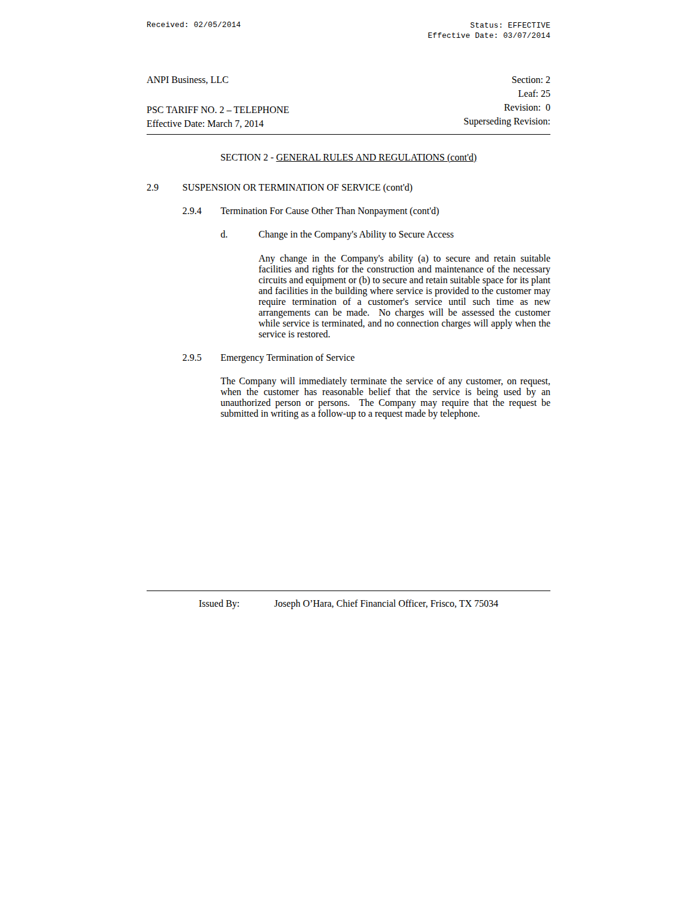Received: 02/05/2014
Status: EFFECTIVE
Effective Date: 03/07/2014
ANPI Business, LLC
PSC TARIFF NO. 2 – TELEPHONE
Effective Date: March 7, 2014
Section: 2
Leaf: 25
Revision: 0
Superseding Revision:
SECTION 2 - GENERAL RULES AND REGULATIONS (cont'd)
2.9
SUSPENSION OR TERMINATION OF SERVICE (cont'd)
2.9.4
Termination For Cause Other Than Nonpayment (cont'd)
d.
Change in the Company's Ability to Secure Access
Any change in the Company's ability (a) to secure and retain suitable facilities and rights for the construction and maintenance of the necessary circuits and equipment or (b) to secure and retain suitable space for its plant and facilities in the building where service is provided to the customer may require termination of a customer's service until such time as new arrangements can be made. No charges will be assessed the customer while service is terminated, and no connection charges will apply when the service is restored.
2.9.5
Emergency Termination of Service
The Company will immediately terminate the service of any customer, on request, when the customer has reasonable belief that the service is being used by an unauthorized person or persons. The Company may require that the request be submitted in writing as a follow-up to a request made by telephone.
Issued By:
Joseph O’Hara, Chief Financial Officer, Frisco, TX 75034